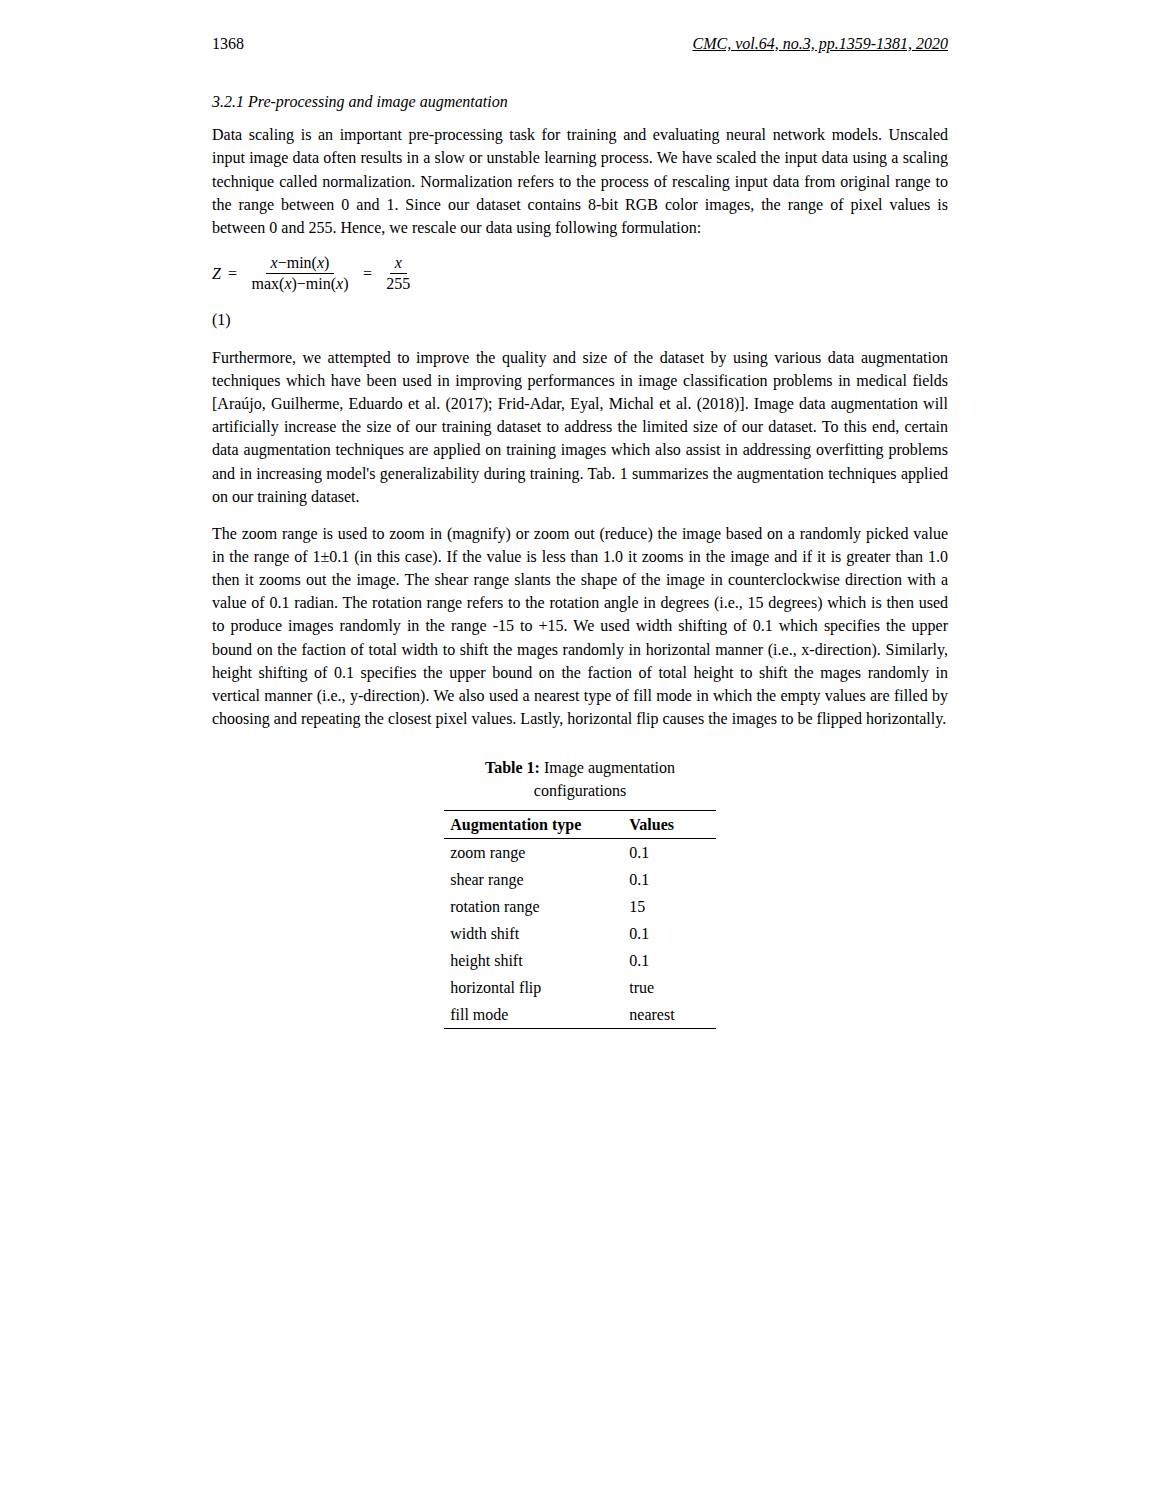1368 CMC, vol.64, no.3, pp.1359-1381, 2020
3.2.1 Pre-processing and image augmentation
Data scaling is an important pre-processing task for training and evaluating neural network models. Unscaled input image data often results in a slow or unstable learning process. We have scaled the input data using a scaling technique called normalization. Normalization refers to the process of rescaling input data from original range to the range between 0 and 1. Since our dataset contains 8-bit RGB color images, the range of pixel values is between 0 and 255. Hence, we rescale our data using following formulation:
Z = x−min(x) max(x)−min(x) = x 255
(1)
Furthermore, we attempted to improve the quality and size of the dataset by using various data augmentation techniques which have been used in improving performances in image classification problems in medical fields [Araújo, Guilherme, Eduardo et al. (2017); Frid-Adar, Eyal, Michal et al. (2018)]. Image data augmentation will artificially increase the size of our training dataset to address the limited size of our dataset. To this end, certain data augmentation techniques are applied on training images which also assist in addressing overfitting problems and in increasing model's generalizability during training. Tab. 1 summarizes the augmentation techniques applied on our training dataset.
The zoom range is used to zoom in (magnify) or zoom out (reduce) the image based on a randomly picked value in the range of 1±0.1 (in this case). If the value is less than 1.0 it zooms in the image and if it is greater than 1.0 then it zooms out the image. The shear range slants the shape of the image in counterclockwise direction with a value of 0.1 radian. The rotation range refers to the rotation angle in degrees (i.e., 15 degrees) which is then used to produce images randomly in the range -15 to +15. We used width shifting of 0.1 which specifies the upper bound on the faction of total width to shift the mages randomly in horizontal manner (i.e., x-direction). Similarly, height shifting of 0.1 specifies the upper bound on the faction of total height to shift the mages randomly in vertical manner (i.e., y-direction). We also used a nearest type of fill mode in which the empty values are filled by choosing and repeating the closest pixel values. Lastly, horizontal flip causes the images to be flipped horizontally.
Table 1: Image augmentation configurations
| Augmentation type | Values |
| --- | --- |
| zoom range | 0.1 |
| shear range | 0.1 |
| rotation range | 15 |
| width shift | 0.1 |
| height shift | 0.1 |
| horizontal flip | true |
| fill mode | nearest |